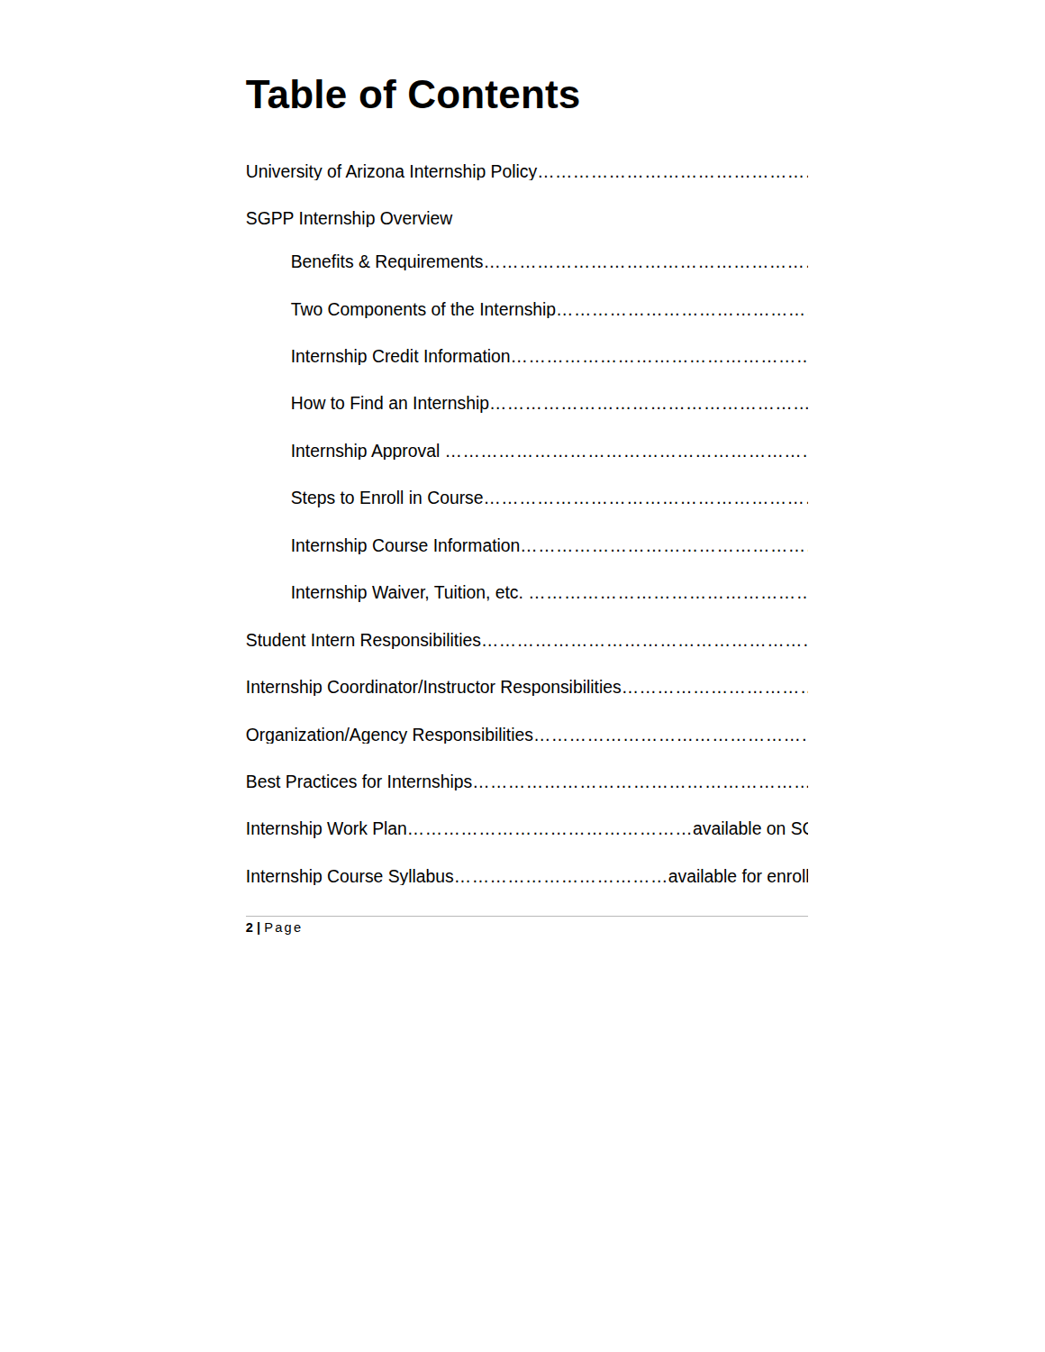Table of Contents
University of Arizona Internship Policy…………………………………………………………………3
SGPP Internship Overview
Benefits & Requirements……………………………………………………………………………4
Two Components of the Internship…………………………………………………………………5
Internship Credit Information………………………………………………………………………5
How to Find an Internship……………………………………………………………………………5
Internship Approval ……………………………………………………………………………………6
Steps to Enroll in Course………………………………………………………………………………6
Internship Course Information………………………………………………………………………7
Internship Waiver, Tuition, etc. ……………………………………………………………………7
Student Intern Responsibilities…………………………………………………………………………………8
Internship Coordinator/Instructor Responsibilities…………………………………………………9
Organization/Agency Responsibilities………………………………………………………………………10
Best Practices for Internships…………………………………………………………………………11-12
Internship Work Plan…………………………………………available on SGPP internship website
Internship Course Syllabus………………………………available for enrolled students on D2L
2 | Page